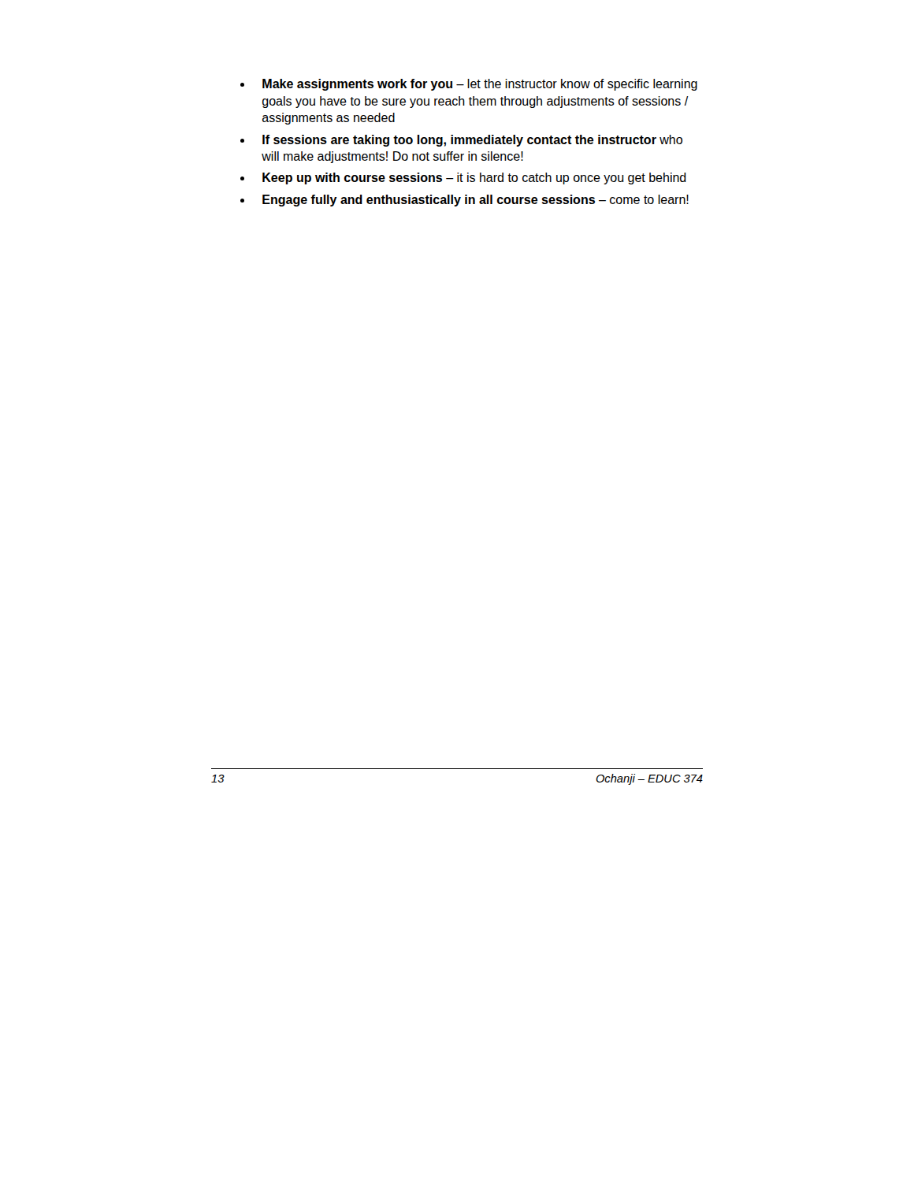Make assignments work for you – let the instructor know of specific learning goals you have to be sure you reach them through adjustments of sessions / assignments as needed
If sessions are taking too long, immediately contact the instructor who will make adjustments! Do not suffer in silence!
Keep up with course sessions – it is hard to catch up once you get behind
Engage fully and enthusiastically in all course sessions – come to learn!
13 Ochanji – EDUC 374